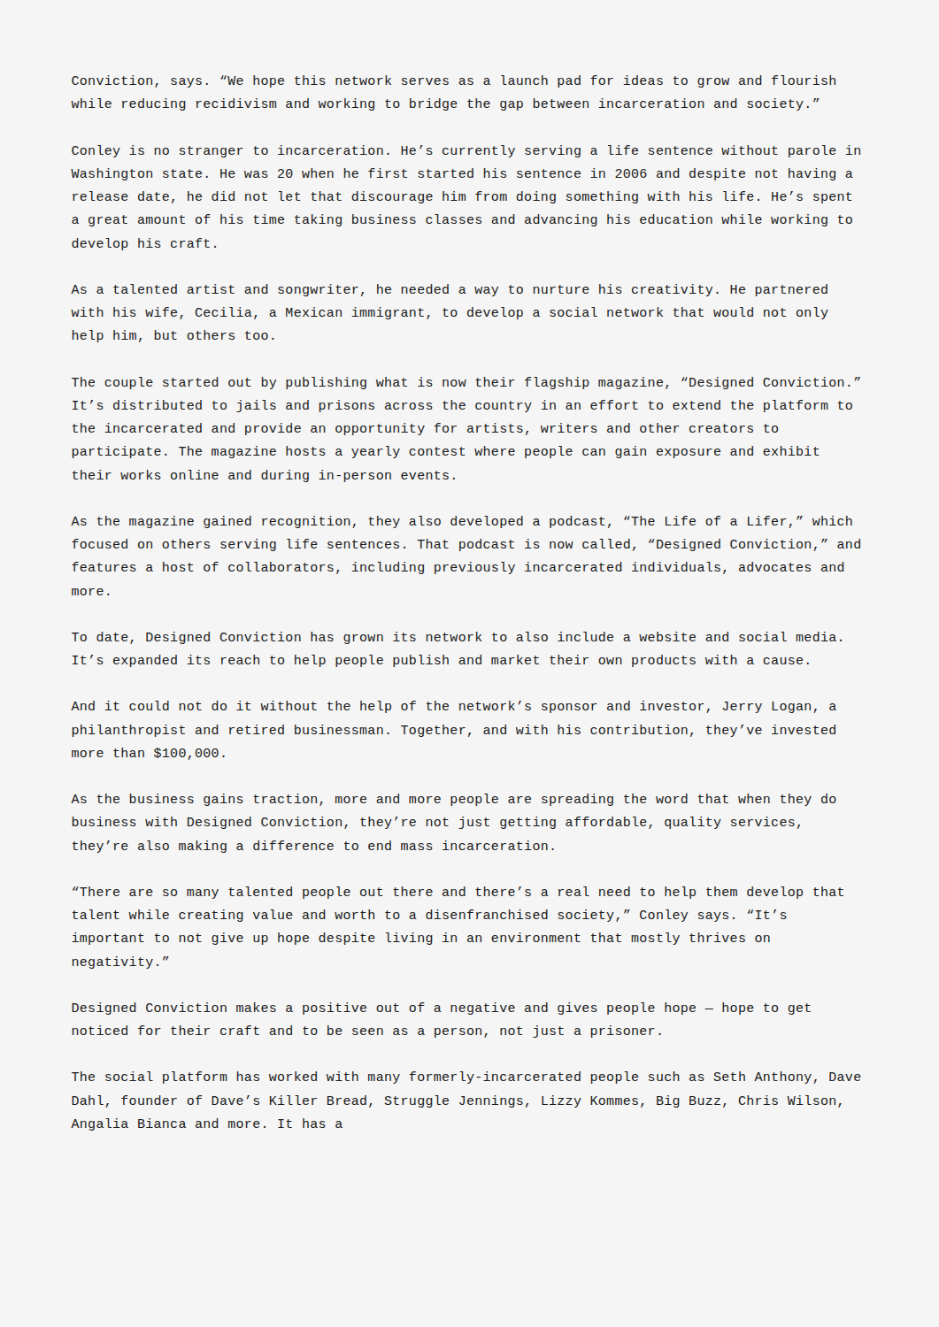Conviction, says. “We hope this network serves as a launch pad for ideas to grow and flourish while reducing recidivism and working to bridge the gap between incarceration and society.”
Conley is no stranger to incarceration. He’s currently serving a life sentence without parole in Washington state. He was 20 when he first started his sentence in 2006 and despite not having a release date, he did not let that discourage him from doing something with his life. He’s spent a great amount of his time taking business classes and advancing his education while working to develop his craft.
As a talented artist and songwriter, he needed a way to nurture his creativity. He partnered with his wife, Cecilia, a Mexican immigrant, to develop a social network that would not only help him, but others too.
The couple started out by publishing what is now their flagship magazine, “Designed Conviction.” It’s distributed to jails and prisons across the country in an effort to extend the platform to the incarcerated and provide an opportunity for artists, writers and other creators to participate. The magazine hosts a yearly contest where people can gain exposure and exhibit their works online and during in-person events.
As the magazine gained recognition, they also developed a podcast, “The Life of a Lifer,” which focused on others serving life sentences. That podcast is now called, “Designed Conviction,” and features a host of collaborators, including previously incarcerated individuals, advocates and more.
To date, Designed Conviction has grown its network to also include a website and social media. It’s expanded its reach to help people publish and market their own products with a cause.
And it could not do it without the help of the network’s sponsor and investor, Jerry Logan, a philanthropist and retired businessman. Together, and with his contribution, they’ve invested more than $100,000.
As the business gains traction, more and more people are spreading the word that when they do business with Designed Conviction, they’re not just getting affordable, quality services, they’re also making a difference to end mass incarceration.
“There are so many talented people out there and there’s a real need to help them develop that talent while creating value and worth to a disenfranchised society,” Conley says. “It’s important to not give up hope despite living in an environment that mostly thrives on negativity.”
Designed Conviction makes a positive out of a negative and gives people hope — hope to get noticed for their craft and to be seen as a person, not just a prisoner.
The social platform has worked with many formerly-incarcerated people such as Seth Anthony, Dave Dahl, founder of Dave’s Killer Bread, Struggle Jennings, Lizzy Kommes, Big Buzz, Chris Wilson, Angalia Bianca and more. It has a